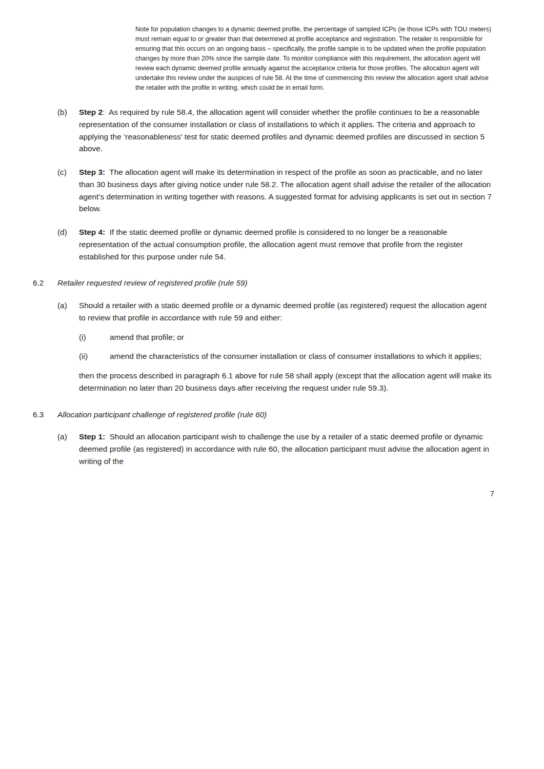Note for population changes to a dynamic deemed profile, the percentage of sampled ICPs (ie those ICPs with TOU meters) must remain equal to or greater than that determined at profile acceptance and registration. The retailer is responsible for ensuring that this occurs on an ongoing basis – specifically, the profile sample is to be updated when the profile population changes by more than 20% since the sample date. To monitor compliance with this requirement, the allocation agent will review each dynamic deemed profile annually against the acceptance criteria for those profiles. The allocation agent will undertake this review under the auspices of rule 58. At the time of commencing this review the allocation agent shall advise the retailer with the profile in writing, which could be in email form.
(b)
Step 2: As required by rule 58.4, the allocation agent will consider whether the profile continues to be a reasonable representation of the consumer installation or class of installations to which it applies. The criteria and approach to applying the ‘reasonableness’ test for static deemed profiles and dynamic deemed profiles are discussed in section 5 above.
(c)
Step 3: The allocation agent will make its determination in respect of the profile as soon as practicable, and no later than 30 business days after giving notice under rule 58.2. The allocation agent shall advise the retailer of the allocation agent’s determination in writing together with reasons. A suggested format for advising applicants is set out in section 7 below.
(d)
Step 4: If the static deemed profile or dynamic deemed profile is considered to no longer be a reasonable representation of the actual consumption profile, the allocation agent must remove that profile from the register established for this purpose under rule 54.
6.2
Retailer requested review of registered profile (rule 59)
(a)
Should a retailer with a static deemed profile or a dynamic deemed profile (as registered) request the allocation agent to review that profile in accordance with rule 59 and either:
(i)
amend that profile; or
(ii)
amend the characteristics of the consumer installation or class of consumer installations to which it applies;
then the process described in paragraph 6.1 above for rule 58 shall apply (except that the allocation agent will make its determination no later than 20 business days after receiving the request under rule 59.3).
6.3
Allocation participant challenge of registered profile (rule 60)
(a)
Step 1: Should an allocation participant wish to challenge the use by a retailer of a static deemed profile or dynamic deemed profile (as registered) in accordance with rule 60, the allocation participant must advise the allocation agent in writing of the
7